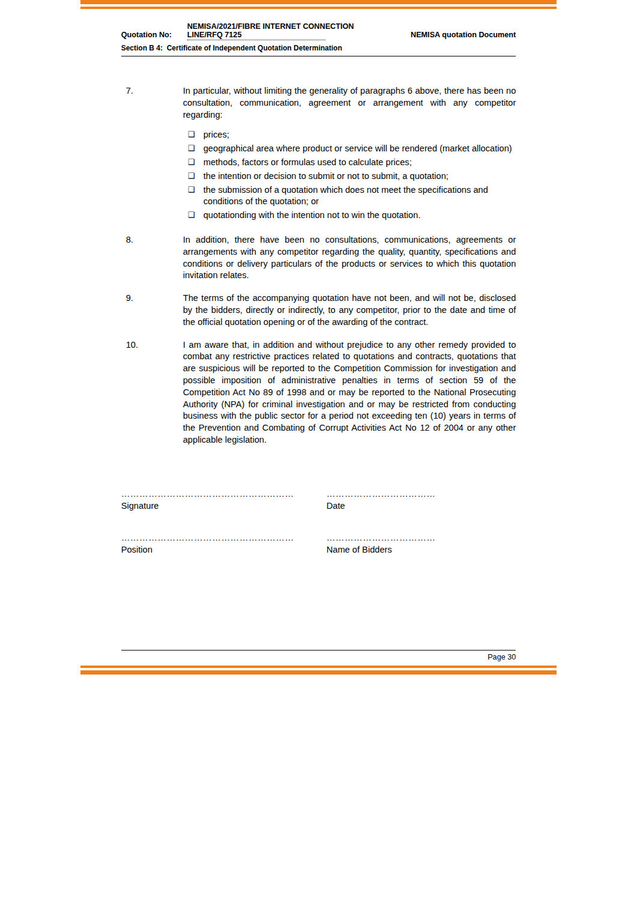| | NEMISA/2021/FIBRE INTERNET CONNECTION | |
| Quotation No: | LINE/RFQ 7125 | NEMISA quotation Document |
Section B 4: Certificate of Independent Quotation Determination
7.
In particular, without limiting the generality of paragraphs 6 above, there has been no consultation, communication, agreement or arrangement with any competitor regarding:
prices;
geographical area where product or service will be rendered (market allocation)
methods, factors or formulas used to calculate prices;
the intention or decision to submit or not to submit, a quotation;
the submission of a quotation which does not meet the specifications and conditions of the quotation; or
quotationding with the intention not to win the quotation.
8.
In addition, there have been no consultations, communications, agreements or arrangements with any competitor regarding the quality, quantity, specifications and conditions or delivery particulars of the products or services to which this quotation invitation relates.
9.
The terms of the accompanying quotation have not been, and will not be, disclosed by the bidders, directly or indirectly, to any competitor, prior to the date and time of the official quotation opening or of the awarding of the contract.
10.
I am aware that, in addition and without prejudice to any other remedy provided to combat any restrictive practices related to quotations and contracts, quotations that are suspicious will be reported to the Competition Commission for investigation and possible imposition of administrative penalties in terms of section 59 of the Competition Act No 89 of 1998 and or may be reported to the National Prosecuting Authority (NPA) for criminal investigation and or may be restricted from conducting business with the public sector for a period not exceeding ten (10) years in terms of the Prevention and Combating of Corrupt Activities Act No 12 of 2004 or any other applicable legislation.
| ………………………………………………… | ……………………………… |
| Signature | Date |
| ………………………………………………… | ……………………………… |
| Position | Name of Bidders |
Page 30